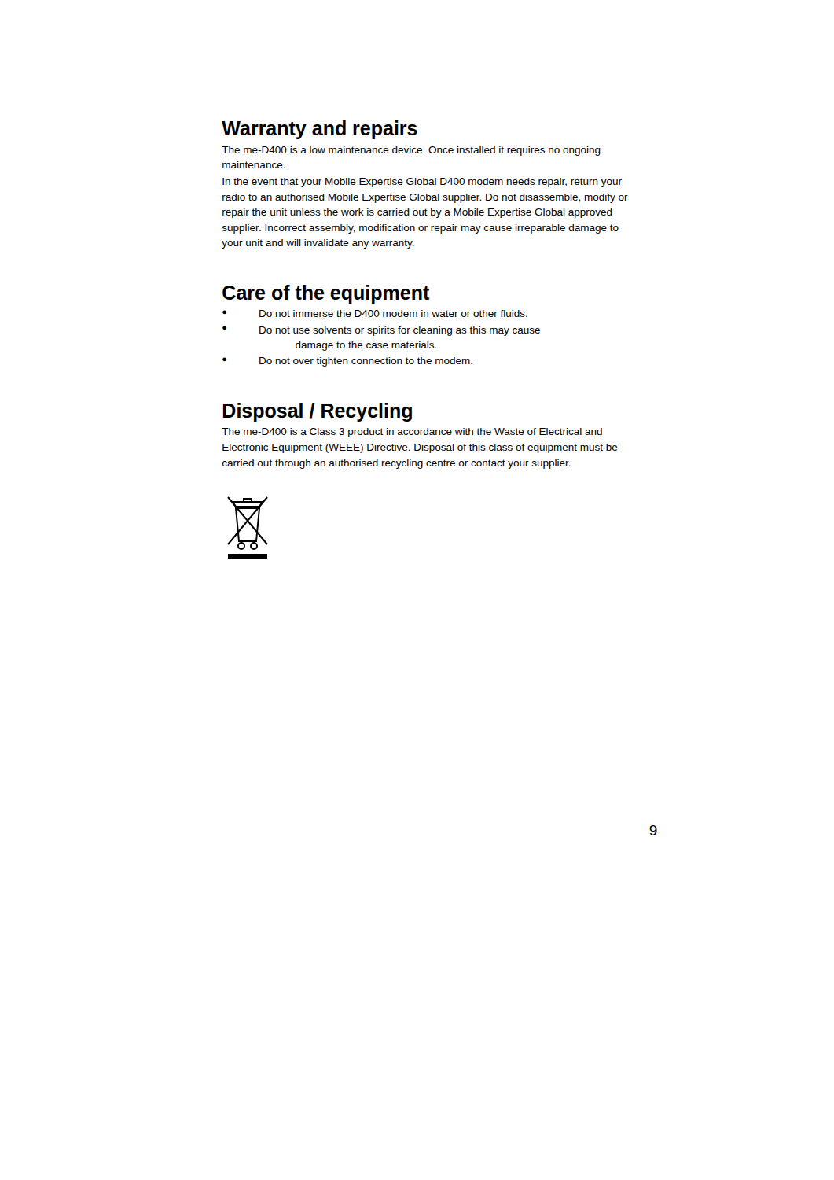Warranty and repairs
The me-D400 is a low maintenance device. Once installed it requires no ongoing maintenance.
In the event that your Mobile Expertise Global D400 modem needs repair, return your radio to an authorised Mobile Expertise Global supplier. Do not disassemble, modify or repair the unit unless the work is carried out by a Mobile Expertise Global approved supplier. Incorrect assembly, modification or repair may cause irreparable damage to your unit and will invalidate any warranty.
Care of the equipment
Do not immerse the D400 modem in water or other fluids.
Do not use solvents or spirits for cleaning as this may causedamage to the case materials.
Do not over tighten connection to the modem.
Disposal / Recycling
The me-D400 is a Class 3 product in accordance with the Waste of Electrical and Electronic Equipment (WEEE) Directive. Disposal of this class of equipment must be carried out through an authorised recycling centre or contact your supplier.
9